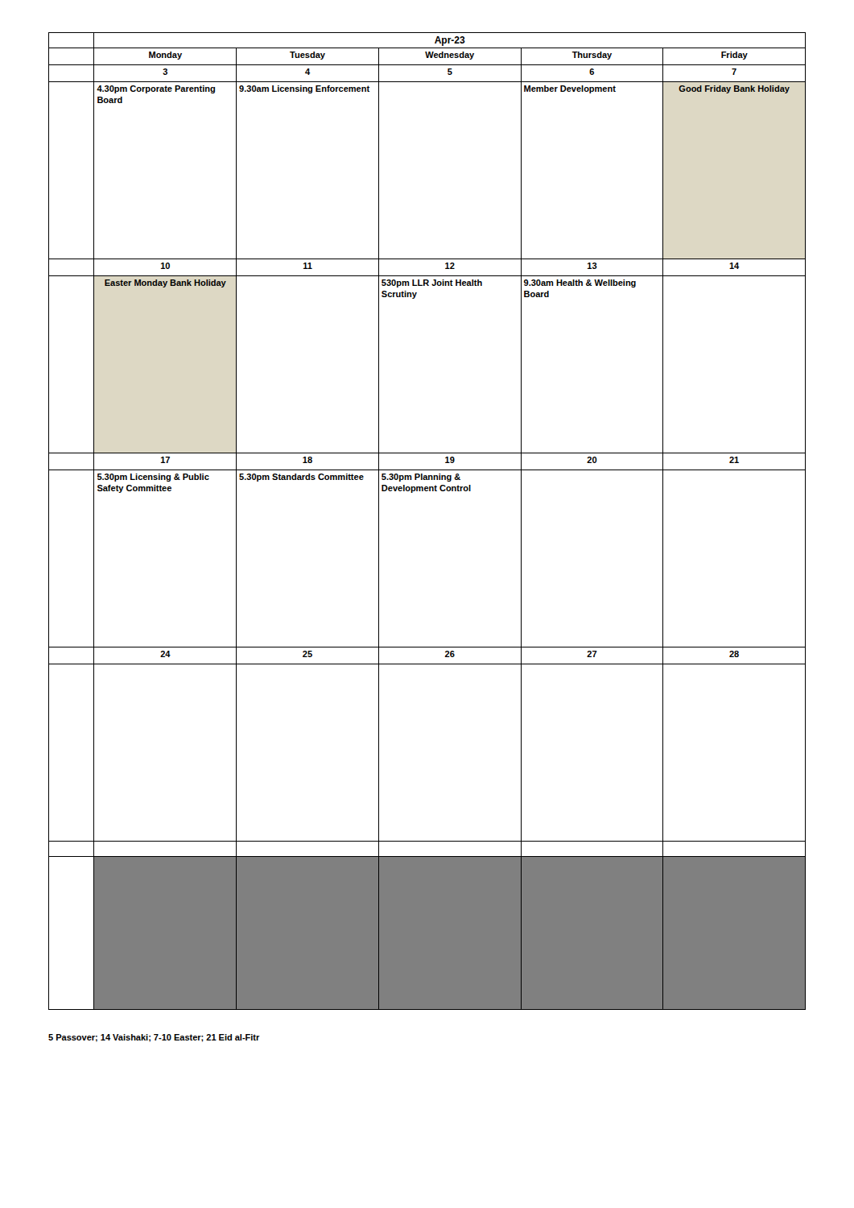| | Apr-23 |
| | Monday | Tuesday | Wednesday | Thursday | Friday |
| | 3 | 4 | 5 | 6 | 7 |
| | 4.30pm Corporate Parenting Board | 9.30am Licensing Enforcement | | Member Development | Good Friday Bank Holiday |
| | 10 | 11 | 12 | 13 | 14 |
| | Easter Monday Bank Holiday | | 530pm LLR Joint Health Scrutiny | 9.30am Health & Wellbeing Board | |
| | 17 | 18 | 19 | 20 | 21 |
| | 5.30pm Licensing & Public Safety Committee | 5.30pm Standards Committee | 5.30pm Planning & Development Control | | |
| | 24 | 25 | 26 | 27 | 28 |
5 Passover; 14 Vaishaki; 7-10 Easter; 21 Eid al-Fitr